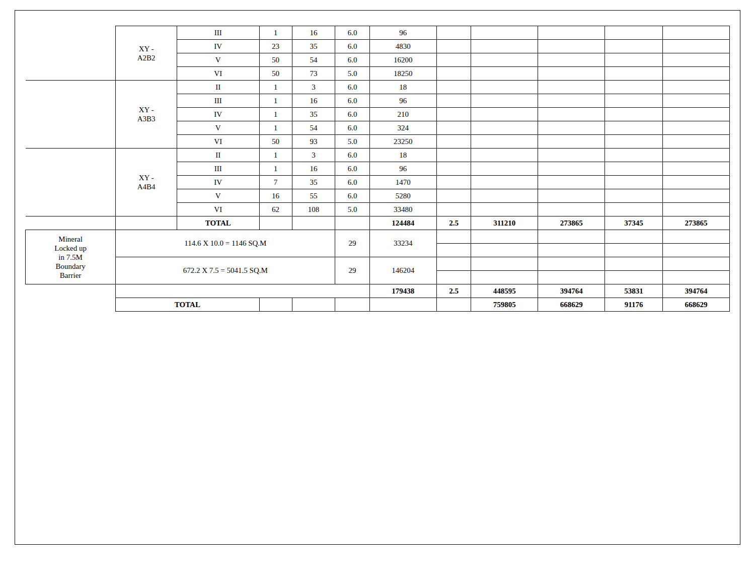| | XY - A2B2 | III | 1 | 16 | 6.0 | 96 | | | | | |
| IV | 23 | 35 | 6.0 | 4830 | | | | | |
| V | 50 | 54 | 6.0 | 16200 | | | | | |
| VI | 50 | 73 | 5.0 | 18250 | | | | | |
| | XY - A3B3 | II | 1 | 3 | 6.0 | 18 | | | | | |
| III | 1 | 16 | 6.0 | 96 | | | | | |
| IV | 1 | 35 | 6.0 | 210 | | | | | |
| V | 1 | 54 | 6.0 | 324 | | | | | |
| VI | 50 | 93 | 5.0 | 23250 | | | | | |
| | XY - A4B4 | II | 1 | 3 | 6.0 | 18 | | | | | |
| III | 1 | 16 | 6.0 | 96 | | | | | |
| IV | 7 | 35 | 6.0 | 1470 | | | | | |
| V | 16 | 55 | 6.0 | 5280 | | | | | |
| VI | 62 | 108 | 5.0 | 33480 | | | | | |
| | | TOTAL | | | | 124484 | 2.5 | 311210 | 273865 | 37345 | 273865 |
| Mineral Locked up in 7.5M Boundary Barrier | 114.6 X 10.0 = 1146 SQ.M | 29 | 33234 | | | | | |
| 672.2 X 7.5 = 5041.5 SQ.M | 29 | 146204 | | | | | |
| | | 179438 | 2.5 | 448595 | 394764 | 53831 | 394764 |
| | TOTAL | | | | | | 759805 | 668629 | 91176 | 668629 |